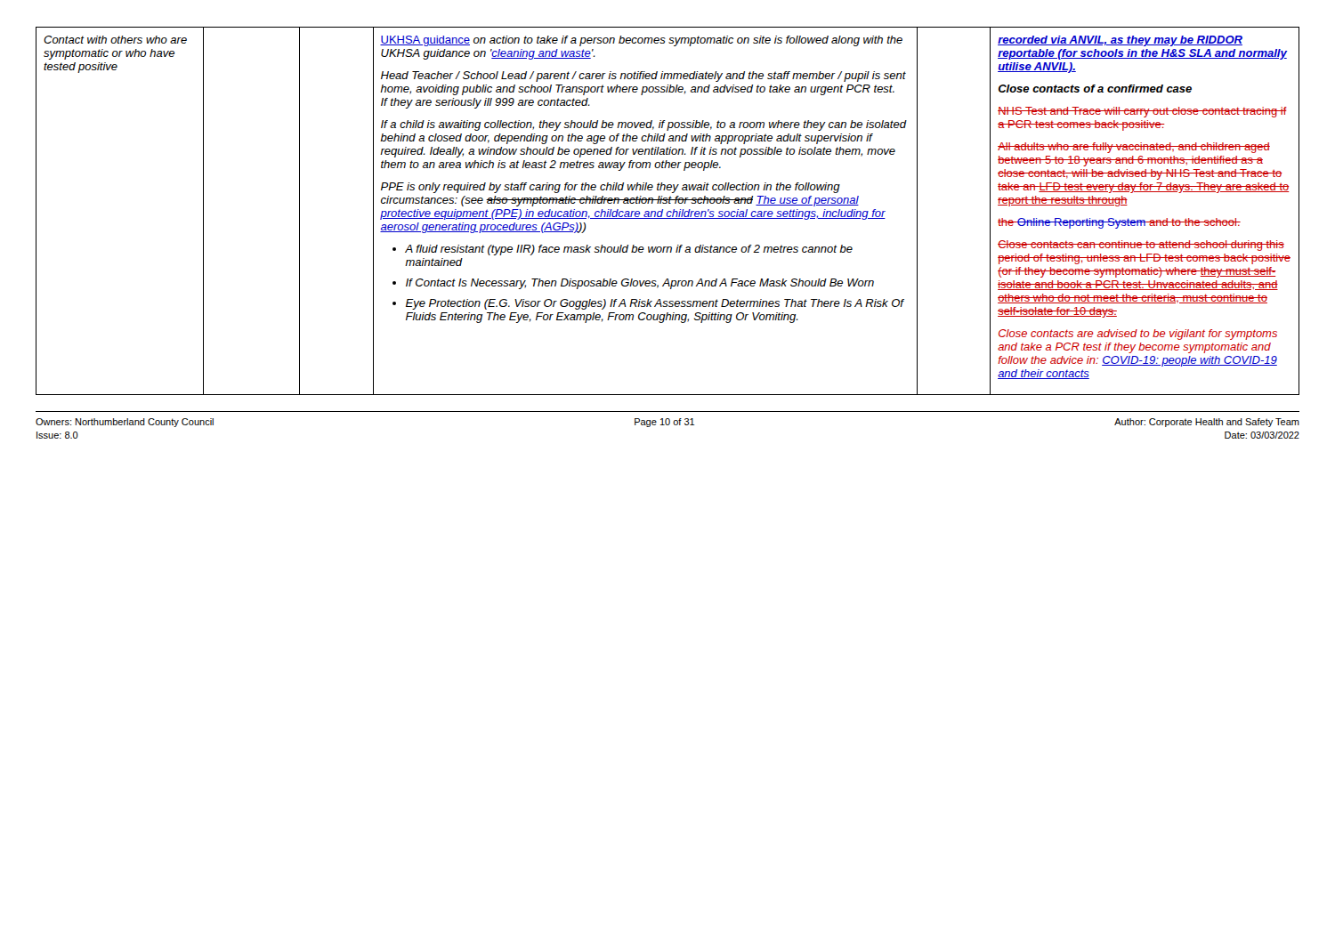| Contact with others who are symptomatic or who have tested positive | | | UKHSA guidance on action to take if a person becomes symptomatic on site is followed along with the UKHSA guidance on ' cleaning and waste '. Head Teacher / School Lead / parent / carer is notified immediately and the staff member / pupil is sent home, avoiding public and school Transport where possible, and advised to take an urgent PCR test. If they are seriously ill 999 are contacted. If a child is awaiting collection, they should be moved, if possible, to a room where they can be isolated behind a closed door, depending on the age of the child and with appropriate adult supervision if required. Ideally, a window should be opened for ventilation. If it is not possible to isolate them, move them to an area which is at least 2 metres away from other people. PPE is only required by staff caring for the child while they await collection in the following circumstances: (see also symptomatic children action list for schools and The use of personal protective equipment (PPE) in education, childcare and children's social care settings, including for aerosol generating procedures (AGPs) )) A fluid resistant (type IIR) face mask should be worn if a distance of 2 metres cannot be maintained If Contact Is Necessary, Then Disposable Gloves, Apron And A Face Mask Should Be Worn Eye Protection (E.G. Visor Or Goggles) If A Risk Assessment Determines That There Is A Risk Of Fluids Entering The Eye, For Example, From Coughing, Spitting Or Vomiting. | | recorded via ANVIL, as they may be RIDDOR reportable (for schools in the H&S SLA and normally utilise ANVIL). Close contacts of a confirmed case NHS Test and Trace will carry out close contact tracing if a PCR test comes back positive. All adults who are fully vaccinated, and children aged between 5 to 18 years and 6 months, identified as a close contact, will be advised by NHS Test and Trace to take an LFD test every day for 7 days. They are asked to report the results through the Online Reporting System and to the school. Close contacts can continue to attend school during this period of testing, unless an LFD test comes back positive (or if they become symptomatic) where they must self-isolate and book a PCR test. Unvaccinated adults, and others who do not meet the criteria, must continue to self-isolate for 10 days. Close contacts are advised to be vigilant for symptoms and take a PCR test if they become symptomatic and follow the advice in: COVID-19: people with COVID-19 and their contacts |
Owners: Northumberland County Council
Issue: 8.0
Page 10 of 31
Author: Corporate Health and Safety Team
Date: 03/03/2022